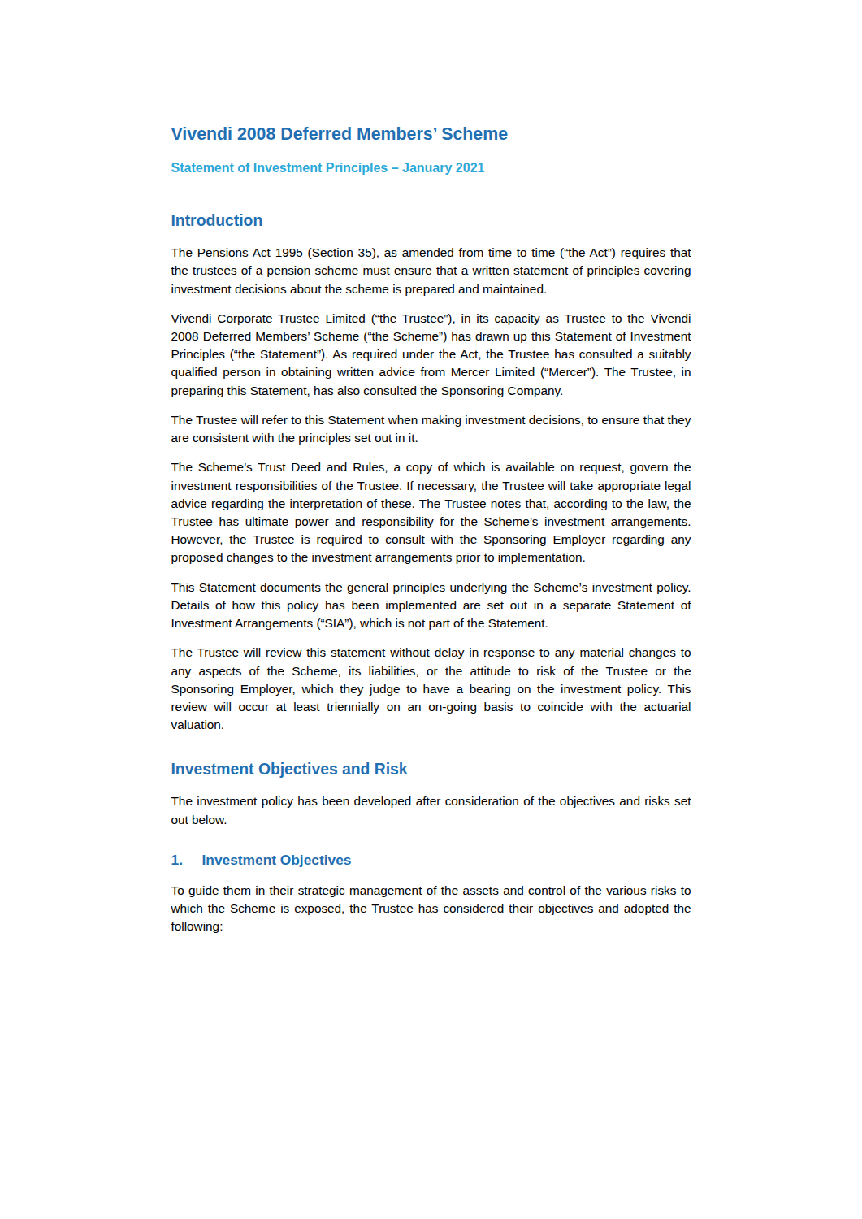Vivendi 2008 Deferred Members’ Scheme
Statement of Investment Principles – January 2021
Introduction
The Pensions Act 1995 (Section 35), as amended from time to time (“the Act”) requires that the trustees of a pension scheme must ensure that a written statement of principles covering investment decisions about the scheme is prepared and maintained.
Vivendi Corporate Trustee Limited (“the Trustee”), in its capacity as Trustee to the Vivendi 2008 Deferred Members’ Scheme (“the Scheme”) has drawn up this Statement of Investment Principles (“the Statement”). As required under the Act, the Trustee has consulted a suitably qualified person in obtaining written advice from Mercer Limited (“Mercer”). The Trustee, in preparing this Statement, has also consulted the Sponsoring Company.
The Trustee will refer to this Statement when making investment decisions, to ensure that they are consistent with the principles set out in it.
The Scheme’s Trust Deed and Rules, a copy of which is available on request, govern the investment responsibilities of the Trustee. If necessary, the Trustee will take appropriate legal advice regarding the interpretation of these. The Trustee notes that, according to the law, the Trustee has ultimate power and responsibility for the Scheme’s investment arrangements. However, the Trustee is required to consult with the Sponsoring Employer regarding any proposed changes to the investment arrangements prior to implementation.
This Statement documents the general principles underlying the Scheme’s investment policy. Details of how this policy has been implemented are set out in a separate Statement of Investment Arrangements (“SIA”), which is not part of the Statement.
The Trustee will review this statement without delay in response to any material changes to any aspects of the Scheme, its liabilities, or the attitude to risk of the Trustee or the Sponsoring Employer, which they judge to have a bearing on the investment policy. This review will occur at least triennially on an on-going basis to coincide with the actuarial valuation.
Investment Objectives and Risk
The investment policy has been developed after consideration of the objectives and risks set out below.
1. Investment Objectives
To guide them in their strategic management of the assets and control of the various risks to which the Scheme is exposed, the Trustee has considered their objectives and adopted the following: